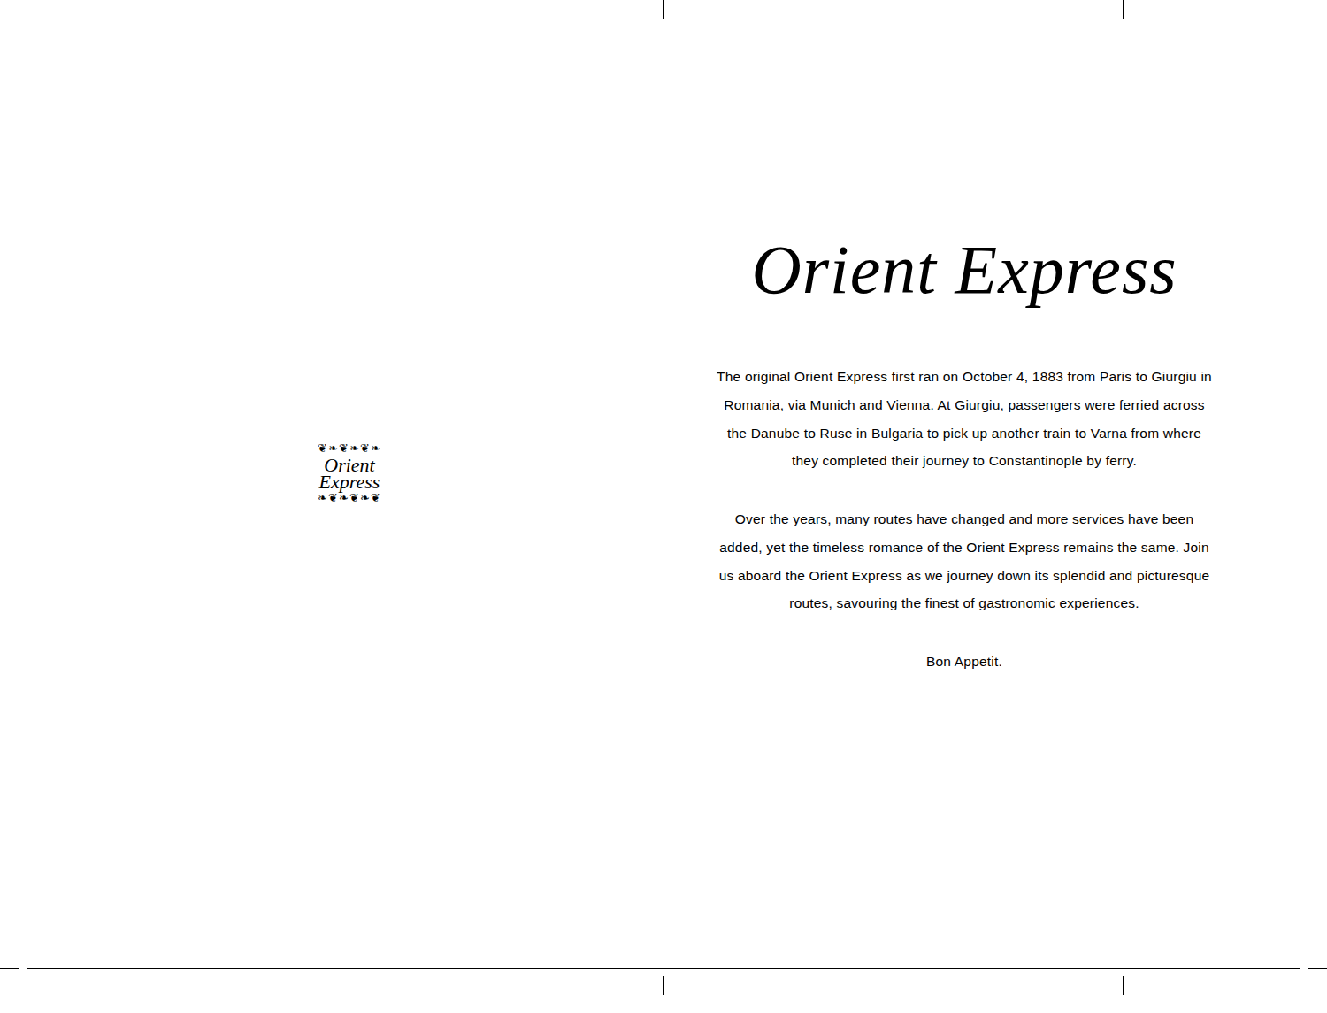❦❧❦❧❦❧
Orient
Express
❧❦❧❦❧❦
Orient Express
The original Orient Express first ran on October 4, 1883 from Paris to Giurgiu in Romania, via Munich and Vienna. At Giurgiu, passengers were ferried across the Danube to Ruse in Bulgaria to pick up another train to Varna from where they completed their journey to Constantinople by ferry.
Over the years, many routes have changed and more services have been added, yet the timeless romance of the Orient Express remains the same. Join us aboard the Orient Express as we journey down its splendid and picturesque routes, savouring the finest of gastronomic experiences.
Bon Appetit.